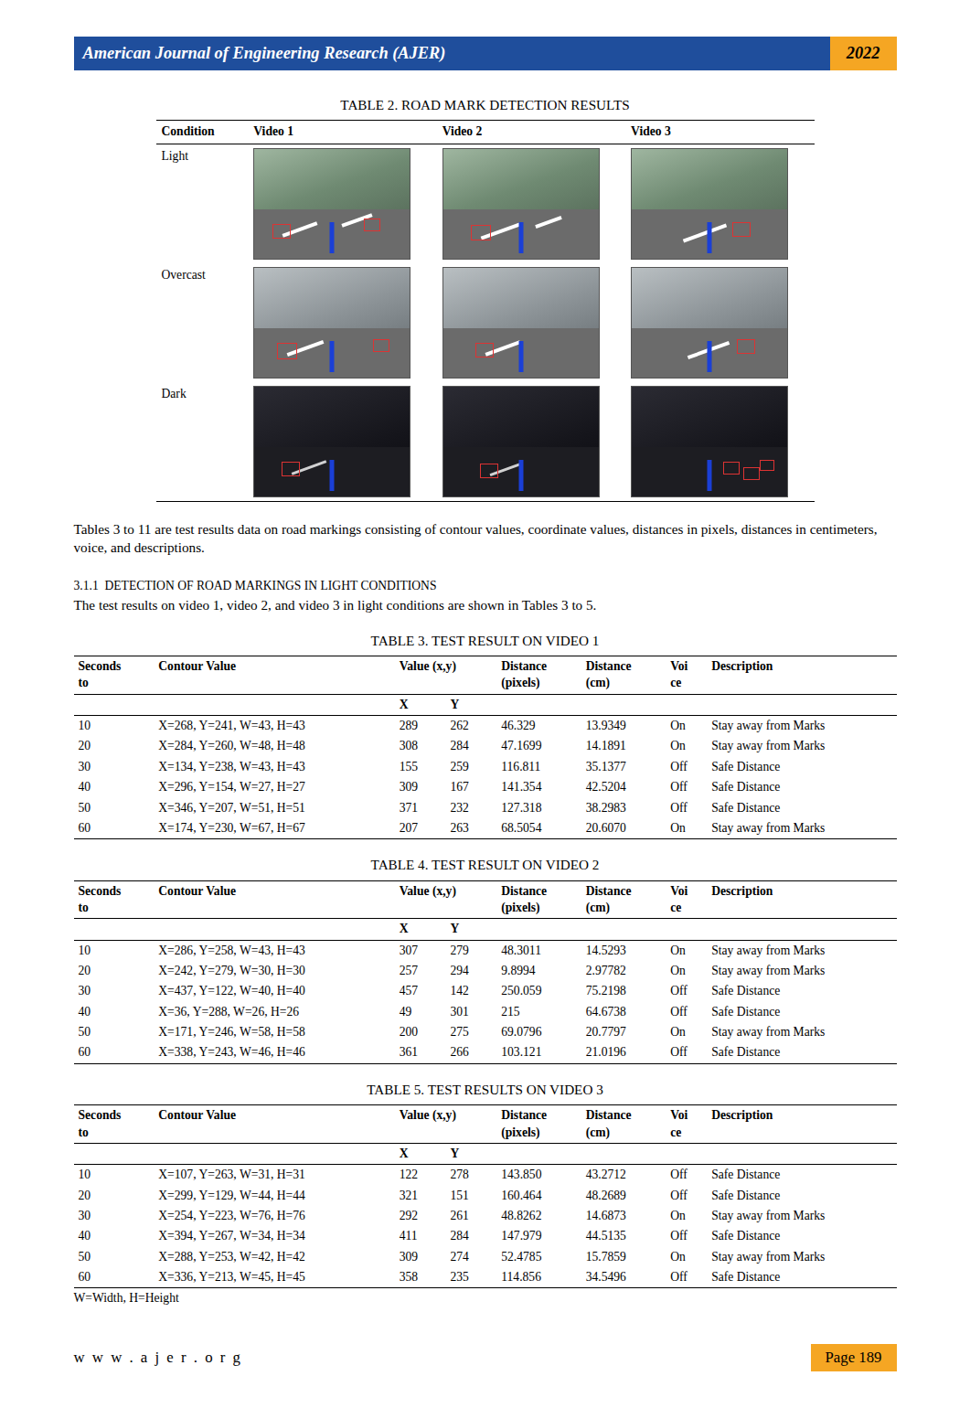American Journal of Engineering Research (AJER)
2022
TABLE 2. ROAD MARK DETECTION RESULTS
| Condition | Video 1 | Video 2 | Video 3 |
| --- | --- | --- | --- |
| Light | | | |
| Overcast | | | |
| Dark | | | |
Tables 3 to 11 are test results data on road markings consisting of contour values, coordinate values, distances in pixels, distances in centimeters, voice, and descriptions.
3.1.1 DETECTION OF ROAD MARKINGS IN LIGHT CONDITIONS
The test results on video 1, video 2, and video 3 in light conditions are shown in Tables 3 to 5.
TABLE 3. TEST RESULT ON VIDEO 1
| Seconds to | Contour Value | Value (x,y) | Distance (pixels) | Distance (cm) | Voi ce | Description |
| --- | --- | --- | --- | --- | --- | --- |
| | | X | Y | | | | |
| 10 | X=268, Y=241, W=43, H=43 | 289 | 262 | 46.329 | 13.9349 | On | Stay away from Marks |
| 20 | X=284, Y=260, W=48, H=48 | 308 | 284 | 47.1699 | 14.1891 | On | Stay away from Marks |
| 30 | X=134, Y=238, W=43, H=43 | 155 | 259 | 116.811 | 35.1377 | Off | Safe Distance |
| 40 | X=296, Y=154, W=27, H=27 | 309 | 167 | 141.354 | 42.5204 | Off | Safe Distance |
| 50 | X=346, Y=207, W=51, H=51 | 371 | 232 | 127.318 | 38.2983 | Off | Safe Distance |
| 60 | X=174, Y=230, W=67, H=67 | 207 | 263 | 68.5054 | 20.6070 | On | Stay away from Marks |
TABLE 4. TEST RESULT ON VIDEO 2
| Seconds to | Contour Value | Value (x,y) | Distance (pixels) | Distance (cm) | Voi ce | Description |
| --- | --- | --- | --- | --- | --- | --- |
| | | X | Y | | | | |
| 10 | X=286, Y=258, W=43, H=43 | 307 | 279 | 48.3011 | 14.5293 | On | Stay away from Marks |
| 20 | X=242, Y=279, W=30, H=30 | 257 | 294 | 9.8994 | 2.97782 | On | Stay away from Marks |
| 30 | X=437, Y=122, W=40, H=40 | 457 | 142 | 250.059 | 75.2198 | Off | Safe Distance |
| 40 | X=36, Y=288, W=26, H=26 | 49 | 301 | 215 | 64.6738 | Off | Safe Distance |
| 50 | X=171, Y=246, W=58, H=58 | 200 | 275 | 69.0796 | 20.7797 | On | Stay away from Marks |
| 60 | X=338, Y=243, W=46, H=46 | 361 | 266 | 103.121 | 21.0196 | Off | Safe Distance |
TABLE 5. TEST RESULTS ON VIDEO 3
| Seconds to | Contour Value | Value (x,y) | Distance (pixels) | Distance (cm) | Voi ce | Description |
| --- | --- | --- | --- | --- | --- | --- |
| | | X | Y | | | | |
| 10 | X=107, Y=263, W=31, H=31 | 122 | 278 | 143.850 | 43.2712 | Off | Safe Distance |
| 20 | X=299, Y=129, W=44, H=44 | 321 | 151 | 160.464 | 48.2689 | Off | Safe Distance |
| 30 | X=254, Y=223, W=76, H=76 | 292 | 261 | 48.8262 | 14.6873 | On | Stay away from Marks |
| 40 | X=394, Y=267, W=34, H=34 | 411 | 284 | 147.979 | 44.5135 | Off | Safe Distance |
| 50 | X=288, Y=253, W=42, H=42 | 309 | 274 | 52.4785 | 15.7859 | On | Stay away from Marks |
| 60 | X=336, Y=213, W=45, H=45 | 358 | 235 | 114.856 | 34.5496 | Off | Safe Distance |
W=Width, H=Height
w w w . a j e r . o r g
Page 189